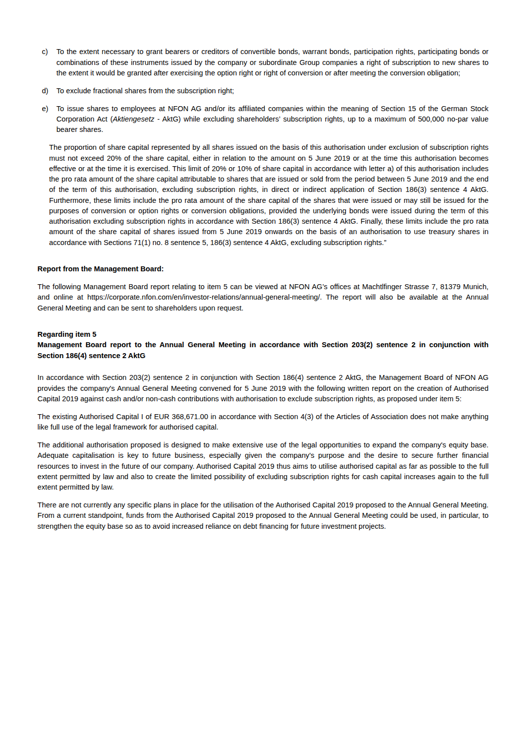c) To the extent necessary to grant bearers or creditors of convertible bonds, warrant bonds, participation rights, participating bonds or combinations of these instruments issued by the company or subordinate Group companies a right of subscription to new shares to the extent it would be granted after exercising the option right or right of conversion or after meeting the conversion obligation;
d) To exclude fractional shares from the subscription right;
e) To issue shares to employees at NFON AG and/or its affiliated companies within the meaning of Section 15 of the German Stock Corporation Act (Aktiengesetz - AktG) while excluding shareholders’ subscription rights, up to a maximum of 500,000 no-par value bearer shares.
The proportion of share capital represented by all shares issued on the basis of this authorisation under exclusion of subscription rights must not exceed 20% of the share capital, either in relation to the amount on 5 June 2019 or at the time this authorisation becomes effective or at the time it is exercised. This limit of 20% or 10% of share capital in accordance with letter a) of this authorisation includes the pro rata amount of the share capital attributable to shares that are issued or sold from the period between 5 June 2019 and the end of the term of this authorisation, excluding subscription rights, in direct or indirect application of Section 186(3) sentence 4 AktG. Furthermore, these limits include the pro rata amount of the share capital of the shares that were issued or may still be issued for the purposes of conversion or option rights or conversion obligations, provided the underlying bonds were issued during the term of this authorisation excluding subscription rights in accordance with Section 186(3) sentence 4 AktG. Finally, these limits include the pro rata amount of the share capital of shares issued from 5 June 2019 onwards on the basis of an authorisation to use treasury shares in accordance with Sections 71(1) no. 8 sentence 5, 186(3) sentence 4 AktG, excluding subscription rights.”
Report from the Management Board:
The following Management Board report relating to item 5 can be viewed at NFON AG’s offices at Machtlfinger Strasse 7, 81379 Munich, and online at https://corporate.nfon.com/en/investor-relations/annual-general-meeting/. The report will also be available at the Annual General Meeting and can be sent to shareholders upon request.
Regarding item 5
Management Board report to the Annual General Meeting in accordance with Section 203(2) sentence 2 in conjunction with Section 186(4) sentence 2 AktG
In accordance with Section 203(2) sentence 2 in conjunction with Section 186(4) sentence 2 AktG, the Management Board of NFON AG provides the company's Annual General Meeting convened for 5 June 2019 with the following written report on the creation of Authorised Capital 2019 against cash and/or non-cash contributions with authorisation to exclude subscription rights, as proposed under item 5:
The existing Authorised Capital I of EUR 368,671.00 in accordance with Section 4(3) of the Articles of Association does not make anything like full use of the legal framework for authorised capital.
The additional authorisation proposed is designed to make extensive use of the legal opportunities to expand the company's equity base. Adequate capitalisation is key to future business, especially given the company's purpose and the desire to secure further financial resources to invest in the future of our company. Authorised Capital 2019 thus aims to utilise authorised capital as far as possible to the full extent permitted by law and also to create the limited possibility of excluding subscription rights for cash capital increases again to the full extent permitted by law.
There are not currently any specific plans in place for the utilisation of the Authorised Capital 2019 proposed to the Annual General Meeting. From a current standpoint, funds from the Authorised Capital 2019 proposed to the Annual General Meeting could be used, in particular, to strengthen the equity base so as to avoid increased reliance on debt financing for future investment projects.